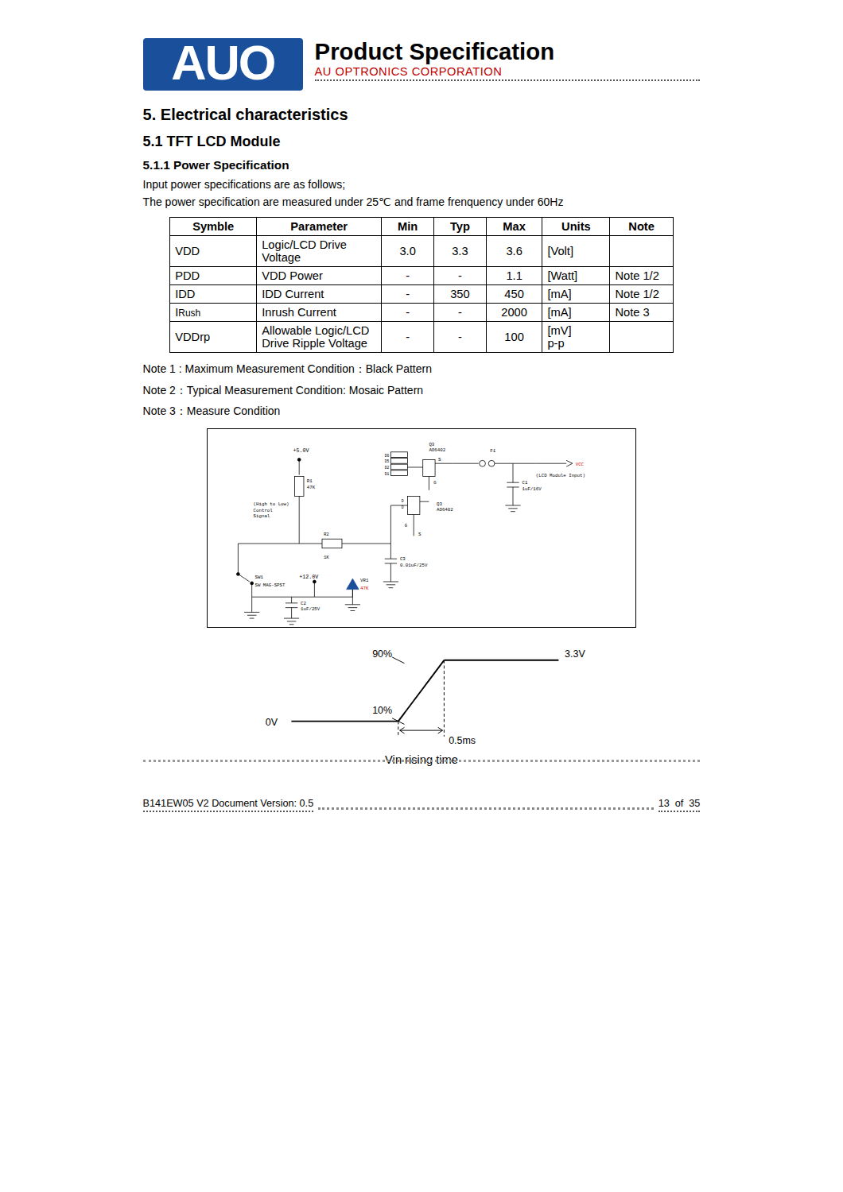AUO
Product Specification
AU OPTRONICS CORPORATION
5. Electrical characteristics
5.1 TFT LCD Module
5.1.1 Power Specification
Input power specifications are as follows;
The power specification are measured under 25℃ and frame frenquency under 60Hz
| Symble | Parameter | Min | Typ | Max | Units | Note |
| --- | --- | --- | --- | --- | --- | --- |
| VDD | Logic/LCD Drive Voltage | 3.0 | 3.3 | 3.6 | [Volt] | |
| PDD | VDD Power | - | - | 1.1 | [Watt] | Note 1/2 |
| IDD | IDD Current | - | 350 | 450 | [mA] | Note 1/2 |
| I Rush | Inrush Current | - | - | 2000 | [mA] | Note 3 |
| VDDrp | Allowable Logic/LCD Drive Ripple Voltage | - | - | 100 | [mV] p-p | |
Note 1 : Maximum Measurement Condition：Black Pattern
Note 2：Typical Measurement Condition: Mosaic Pattern
Note 3：Measure Condition
+5.0V R1 47K D6 D5 D2 D1 Q3 AO6402 S G F1 VCC (LCD Module Input) C1 1uF/16V Q3 AO6402 D D G S (High to Low) Control Signal R2 1K C3 0.01uF/25V SW1 SW MAG-SPST +12.0V VR1 47K C2 1uF/25V
90% 10% 3.3V 0V 0.5ms
Vin rising time
B141EW05 V2 Document Version: 0.5
13 of 35